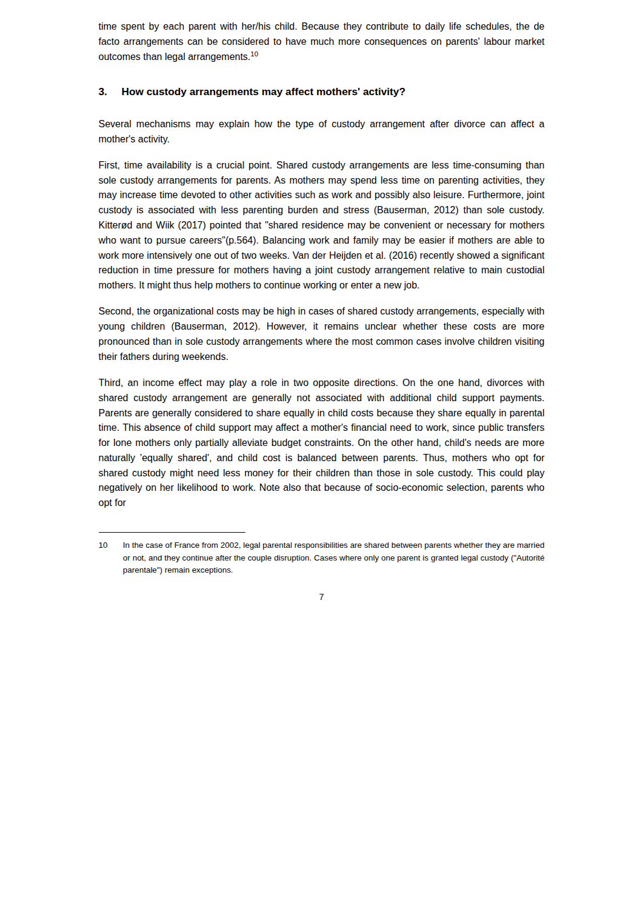time spent by each parent with her/his child. Because they contribute to daily life schedules, the de facto arrangements can be considered to have much more consequences on parents' labour market outcomes than legal arrangements.10
3. How custody arrangements may affect mothers' activity?
Several mechanisms may explain how the type of custody arrangement after divorce can affect a mother's activity.
First, time availability is a crucial point. Shared custody arrangements are less time-consuming than sole custody arrangements for parents. As mothers may spend less time on parenting activities, they may increase time devoted to other activities such as work and possibly also leisure. Furthermore, joint custody is associated with less parenting burden and stress (Bauserman, 2012) than sole custody. Kitterød and Wiik (2017) pointed that "shared residence may be convenient or necessary for mothers who want to pursue careers"(p.564). Balancing work and family may be easier if mothers are able to work more intensively one out of two weeks. Van der Heijden et al. (2016) recently showed a significant reduction in time pressure for mothers having a joint custody arrangement relative to main custodial mothers. It might thus help mothers to continue working or enter a new job.
Second, the organizational costs may be high in cases of shared custody arrangements, especially with young children (Bauserman, 2012). However, it remains unclear whether these costs are more pronounced than in sole custody arrangements where the most common cases involve children visiting their fathers during weekends.
Third, an income effect may play a role in two opposite directions. On the one hand, divorces with shared custody arrangement are generally not associated with additional child support payments. Parents are generally considered to share equally in child costs because they share equally in parental time. This absence of child support may affect a mother's financial need to work, since public transfers for lone mothers only partially alleviate budget constraints. On the other hand, child's needs are more naturally 'equally shared', and child cost is balanced between parents. Thus, mothers who opt for shared custody might need less money for their children than those in sole custody. This could play negatively on her likelihood to work. Note also that because of socio-economic selection, parents who opt for
10 In the case of France from 2002, legal parental responsibilities are shared between parents whether they are married or not, and they continue after the couple disruption. Cases where only one parent is granted legal custody ("Autorité parentale") remain exceptions.
7